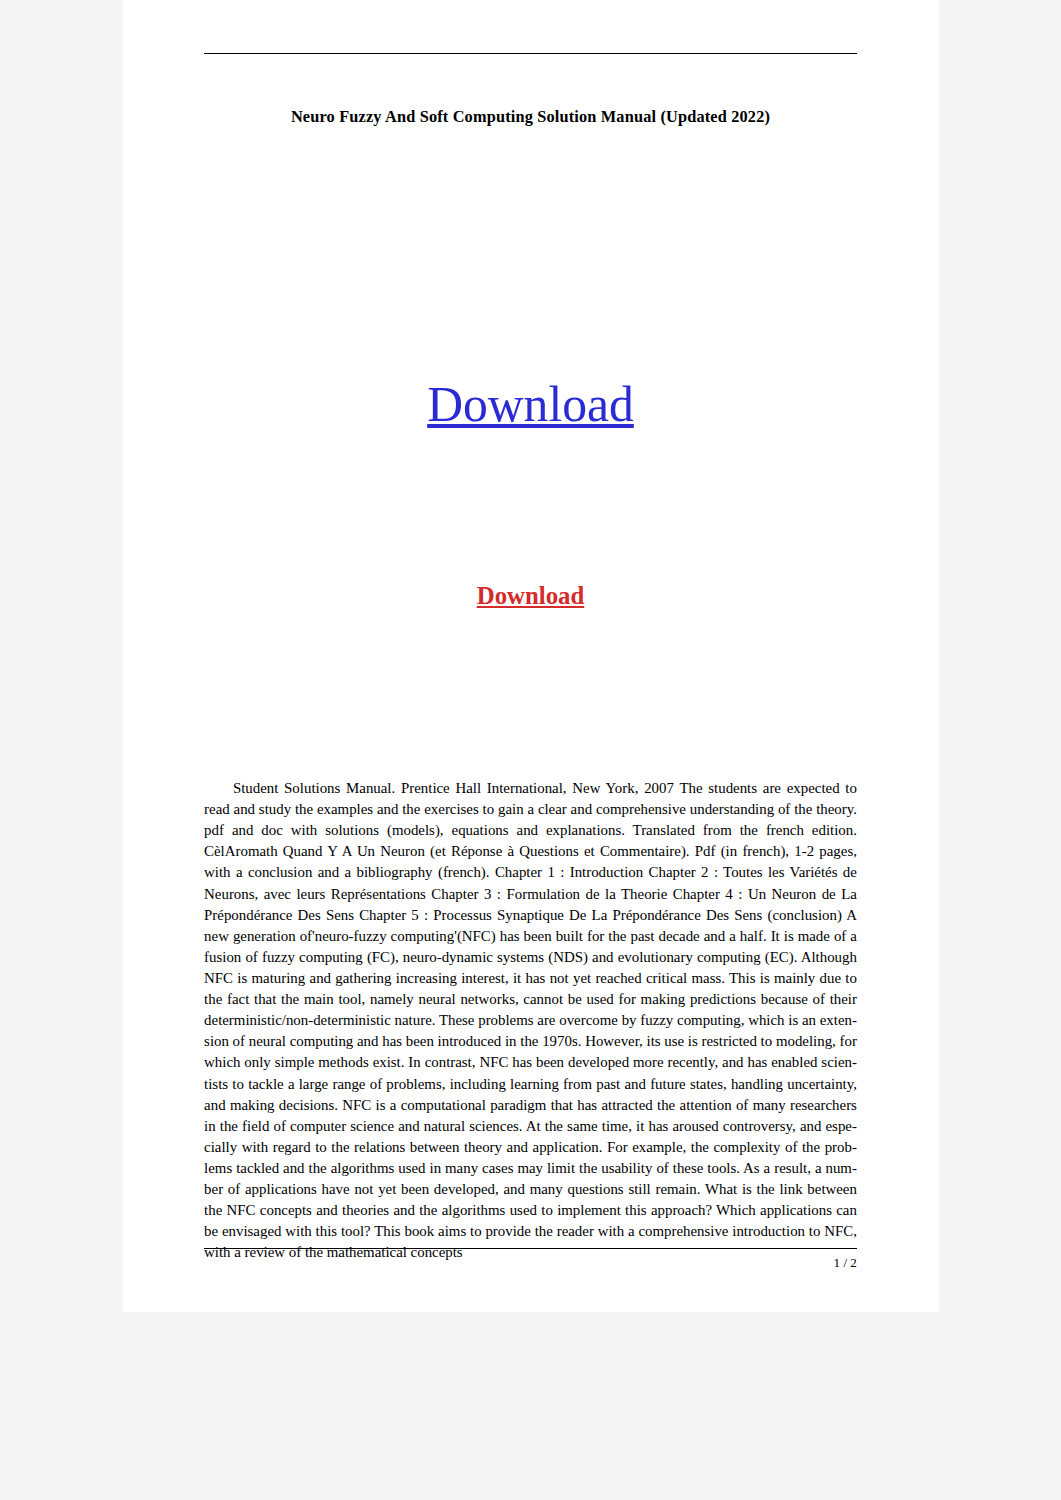Neuro Fuzzy And Soft Computing Solution Manual (Updated 2022)
Download
Download
Student Solutions Manual. Prentice Hall International, New York, 2007 The students are expected to read and study the examples and the exercises to gain a clear and comprehensive understanding of the theory. pdf and doc with solutions (models), equations and explanations. Translated from the french edition. CèlAromath Quand Y A Un Neuron (et Réponse à Questions et Commentaire). Pdf (in french), 1-2 pages, with a conclusion and a bibliography (french). Chapter 1 : Introduction Chapter 2 : Toutes les Variétés de Neurons, avec leurs Représentations Chapter 3 : Formulation de la Theorie Chapter 4 : Un Neuron de La Prépondérance Des Sens Chapter 5 : Processus Synaptique De La Prépondérance Des Sens (conclusion) A new generation of'neuro-fuzzy computing'(NFC) has been built for the past decade and a half. It is made of a fusion of fuzzy computing (FC), neuro-dynamic systems (NDS) and evolutionary computing (EC). Although NFC is maturing and gathering increasing interest, it has not yet reached critical mass. This is mainly due to the fact that the main tool, namely neural networks, cannot be used for making predictions because of their deterministic/non-deterministic nature. These problems are overcome by fuzzy computing, which is an extension of neural computing and has been introduced in the 1970s. However, its use is restricted to modeling, for which only simple methods exist. In contrast, NFC has been developed more recently, and has enabled scientists to tackle a large range of problems, including learning from past and future states, handling uncertainty, and making decisions. NFC is a computational paradigm that has attracted the attention of many researchers in the field of computer science and natural sciences. At the same time, it has aroused controversy, and especially with regard to the relations between theory and application. For example, the complexity of the problems tackled and the algorithms used in many cases may limit the usability of these tools. As a result, a number of applications have not yet been developed, and many questions still remain. What is the link between the NFC concepts and theories and the algorithms used to implement this approach? Which applications can be envisaged with this tool? This book aims to provide the reader with a comprehensive introduction to NFC, with a review of the mathematical concepts
1 / 2